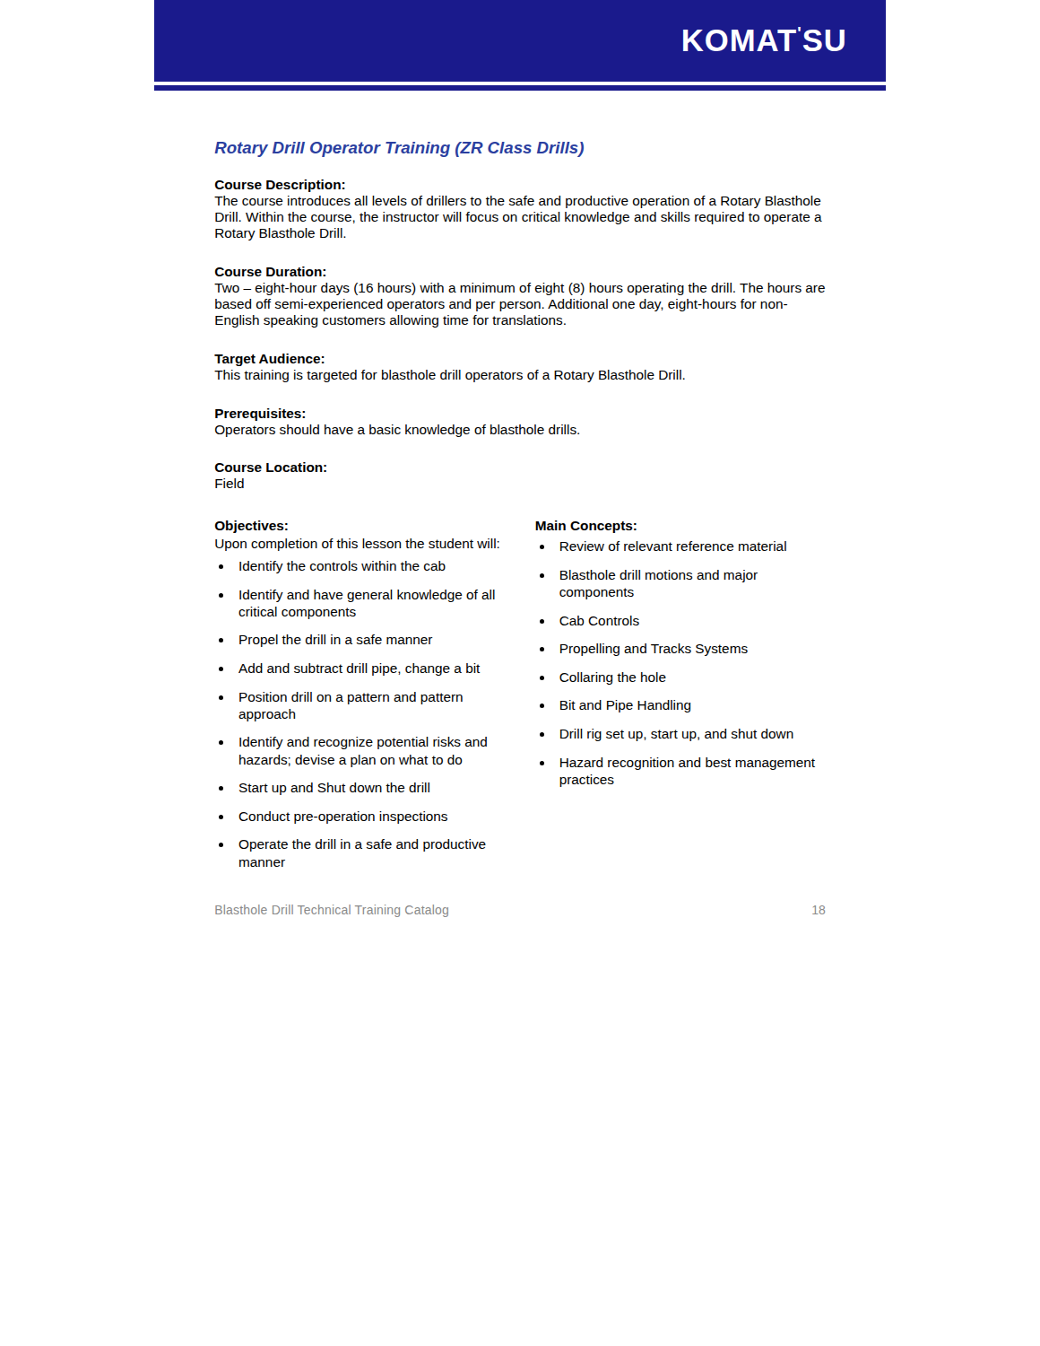KOMAT'SU
Rotary Drill Operator Training (ZR Class Drills)
Course Description:
The course introduces all levels of drillers to the safe and productive operation of a Rotary Blasthole Drill. Within the course, the instructor will focus on critical knowledge and skills required to operate a Rotary Blasthole Drill.
Course Duration:
Two – eight-hour days (16 hours) with a minimum of eight (8) hours operating the drill. The hours are based off semi-experienced operators and per person. Additional one day, eight-hours for non-English speaking customers allowing time for translations.
Target Audience:
This training is targeted for blasthole drill operators of a Rotary Blasthole Drill.
Prerequisites:
Operators should have a basic knowledge of blasthole drills.
Course Location:
Field
Objectives:
Upon completion of this lesson the student will:
Identify the controls within the cab
Identify and have general knowledge of all critical components
Propel the drill in a safe manner
Add and subtract drill pipe, change a bit
Position drill on a pattern and pattern approach
Identify and recognize potential risks and hazards; devise a plan on what to do
Start up and Shut down the drill
Conduct pre-operation inspections
Operate the drill in a safe and productive manner
Main Concepts:
Review of relevant reference material
Blasthole drill motions and major components
Cab Controls
Propelling and Tracks Systems
Collaring the hole
Bit and Pipe Handling
Drill rig set up, start up, and shut down
Hazard recognition and best management practices
Blasthole Drill Technical Training Catalog
18